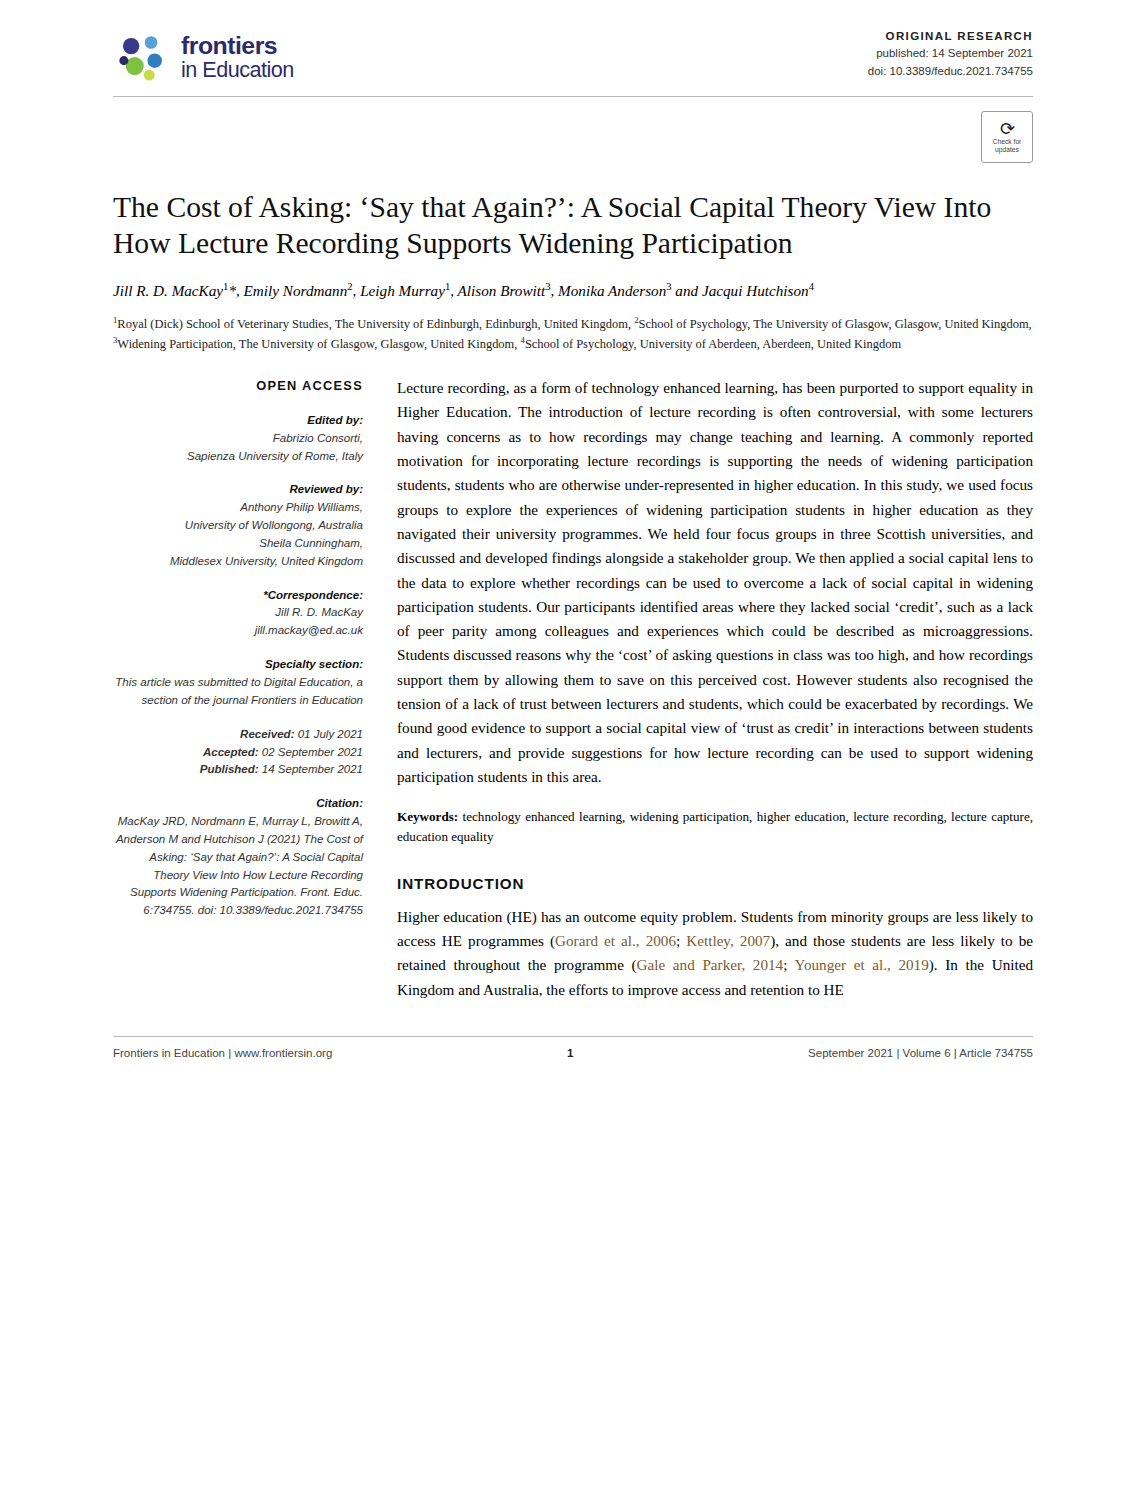frontiers in Education
Original Research
published: 14 September 2021
doi: 10.3389/feduc.2021.734755
⟳ Check for
updates
The Cost of Asking: ‘Say that Again?’: A Social Capital Theory View Into How Lecture Recording Supports Widening Participation
Jill R. D. MacKay1*, Emily Nordmann2, Leigh Murray1, Alison Browitt3, Monika Anderson3 and Jacqui Hutchison4
1Royal (Dick) School of Veterinary Studies, The University of Edinburgh, Edinburgh, United Kingdom, 2School of Psychology, The University of Glasgow, Glasgow, United Kingdom, 3Widening Participation, The University of Glasgow, Glasgow, United Kingdom, 4School of Psychology, University of Aberdeen, Aberdeen, United Kingdom
OPEN ACCESS
Edited by: Fabrizio Consorti,
Sapienza University of Rome, Italy
Reviewed by: Anthony Philip Williams,
University of Wollongong, Australia
Sheila Cunningham,
Middlesex University, United Kingdom
*Correspondence: Jill R. D. MacKay
jill.mackay@ed.ac.uk
Specialty section: This article was submitted to Digital Education, a section of the journal Frontiers in Education
Received: 01 July 2021
Accepted: 02 September 2021
Published: 14 September 2021
Citation: MacKay JRD, Nordmann E, Murray L, Browitt A, Anderson M and Hutchison J (2021) The Cost of Asking: ‘Say that Again?’: A Social Capital Theory View Into How Lecture Recording Supports Widening Participation. Front. Educ. 6:734755. doi: 10.3389/feduc.2021.734755
Lecture recording, as a form of technology enhanced learning, has been purported to support equality in Higher Education. The introduction of lecture recording is often controversial, with some lecturers having concerns as to how recordings may change teaching and learning. A commonly reported motivation for incorporating lecture recordings is supporting the needs of widening participation students, students who are otherwise under-represented in higher education. In this study, we used focus groups to explore the experiences of widening participation students in higher education as they navigated their university programmes. We held four focus groups in three Scottish universities, and discussed and developed findings alongside a stakeholder group. We then applied a social capital lens to the data to explore whether recordings can be used to overcome a lack of social capital in widening participation students. Our participants identified areas where they lacked social ‘credit’, such as a lack of peer parity among colleagues and experiences which could be described as microaggressions. Students discussed reasons why the ‘cost’ of asking questions in class was too high, and how recordings support them by allowing them to save on this perceived cost. However students also recognised the tension of a lack of trust between lecturers and students, which could be exacerbated by recordings. We found good evidence to support a social capital view of ‘trust as credit’ in interactions between students and lecturers, and provide suggestions for how lecture recording can be used to support widening participation students in this area.
Keywords: technology enhanced learning, widening participation, higher education, lecture recording, lecture capture, education equality
INTRODUCTION
Higher education (HE) has an outcome equity problem. Students from minority groups are less likely to access HE programmes (Gorard et al., 2006; Kettley, 2007), and those students are less likely to be retained throughout the programme (Gale and Parker, 2014; Younger et al., 2019). In the United Kingdom and Australia, the efforts to improve access and retention to HE
Frontiers in Education | www.frontiersin.org
1
September 2021 | Volume 6 | Article 734755